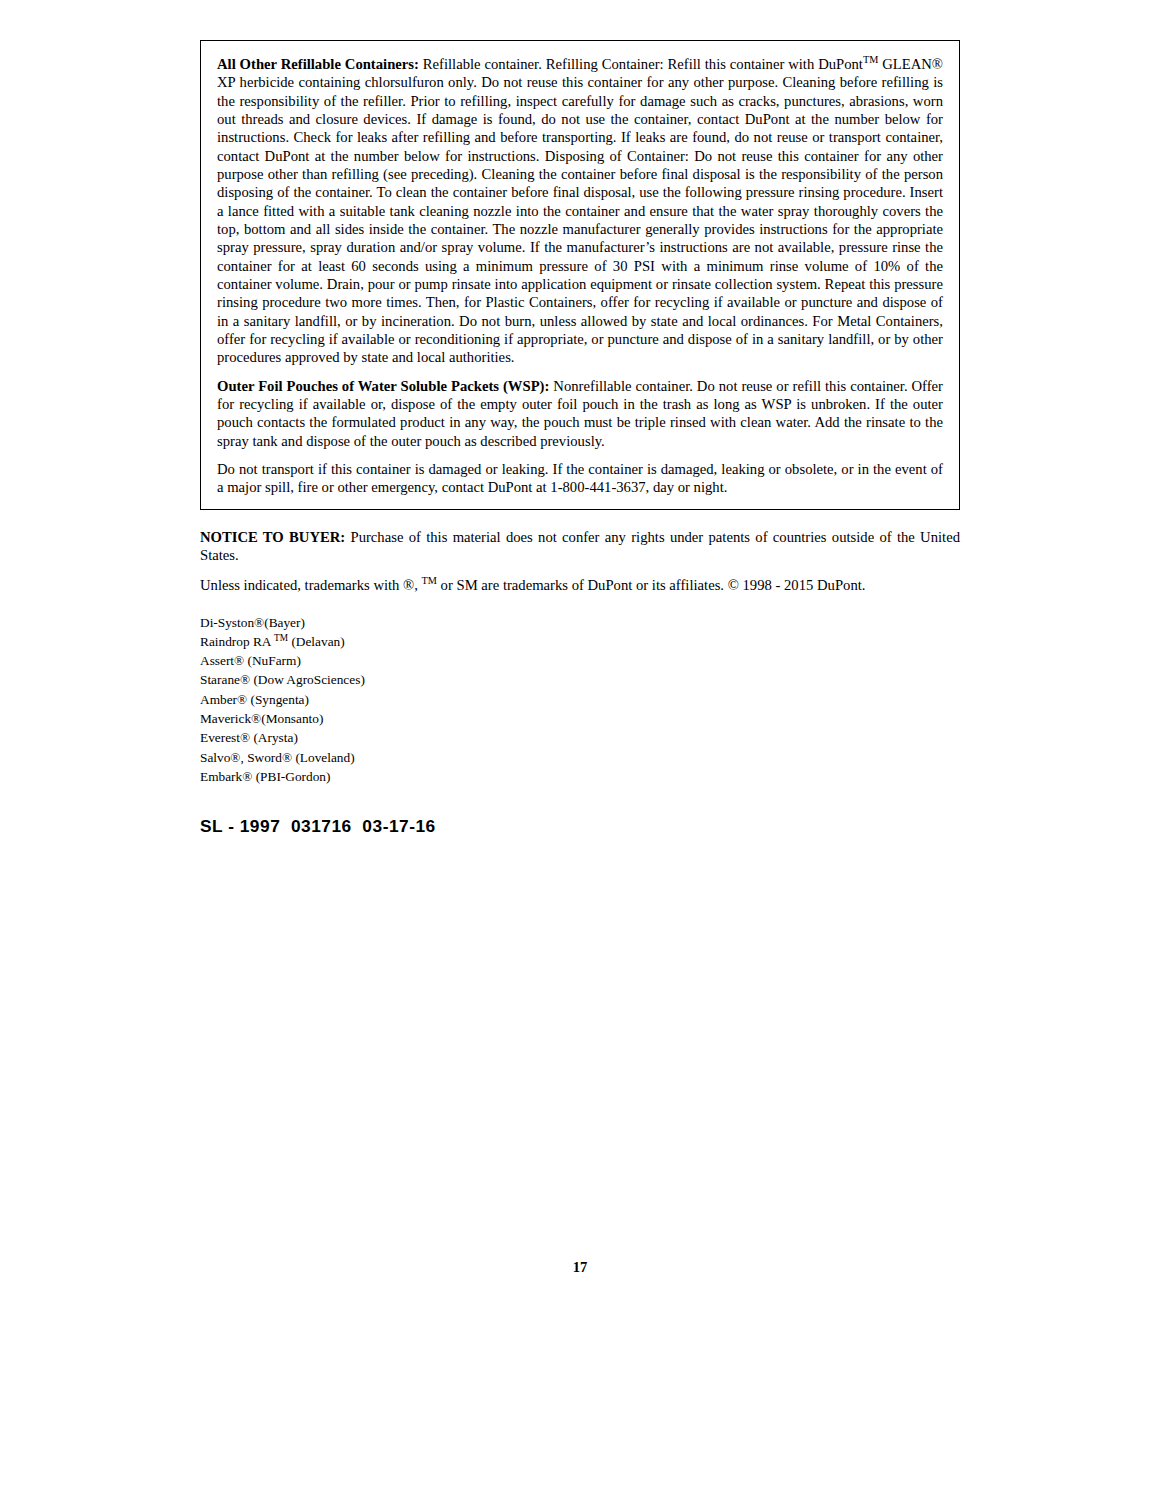All Other Refillable Containers: Refillable container. Refilling Container: Refill this container with DuPontTM GLEAN® XP herbicide containing chlorsulfuron only. Do not reuse this container for any other purpose. Cleaning before refilling is the responsibility of the refiller. Prior to refilling, inspect carefully for damage such as cracks, punctures, abrasions, worn out threads and closure devices. If damage is found, do not use the container, contact DuPont at the number below for instructions. Check for leaks after refilling and before transporting. If leaks are found, do not reuse or transport container, contact DuPont at the number below for instructions. Disposing of Container: Do not reuse this container for any other purpose other than refilling (see preceding). Cleaning the container before final disposal is the responsibility of the person disposing of the container. To clean the container before final disposal, use the following pressure rinsing procedure. Insert a lance fitted with a suitable tank cleaning nozzle into the container and ensure that the water spray thoroughly covers the top, bottom and all sides inside the container. The nozzle manufacturer generally provides instructions for the appropriate spray pressure, spray duration and/or spray volume. If the manufacturer’s instructions are not available, pressure rinse the container for at least 60 seconds using a minimum pressure of 30 PSI with a minimum rinse volume of 10% of the container volume. Drain, pour or pump rinsate into application equipment or rinsate collection system. Repeat this pressure rinsing procedure two more times. Then, for Plastic Containers, offer for recycling if available or puncture and dispose of in a sanitary landfill, or by incineration. Do not burn, unless allowed by state and local ordinances. For Metal Containers, offer for recycling if available or reconditioning if appropriate, or puncture and dispose of in a sanitary landfill, or by other procedures approved by state and local authorities.
Outer Foil Pouches of Water Soluble Packets (WSP): Nonrefillable container. Do not reuse or refill this container. Offer for recycling if available or, dispose of the empty outer foil pouch in the trash as long as WSP is unbroken. If the outer pouch contacts the formulated product in any way, the pouch must be triple rinsed with clean water. Add the rinsate to the spray tank and dispose of the outer pouch as described previously.
Do not transport if this container is damaged or leaking. If the container is damaged, leaking or obsolete, or in the event of a major spill, fire or other emergency, contact DuPont at 1-800-441-3637, day or night.
NOTICE TO BUYER: Purchase of this material does not confer any rights under patents of countries outside of the United States.
Unless indicated, trademarks with ®, TM or SM are trademarks of DuPont or its affiliates. © 1998 - 2015 DuPont.
Di-Syston®(Bayer)
Raindrop RA TM (Delavan)
Assert® (NuFarm)
Starane® (Dow AgroSciences)
Amber® (Syngenta)
Maverick®(Monsanto)
Everest® (Arysta)
Salvo®, Sword® (Loveland)
Embark® (PBI-Gordon)
SL - 1997 031716 03-17-16
17